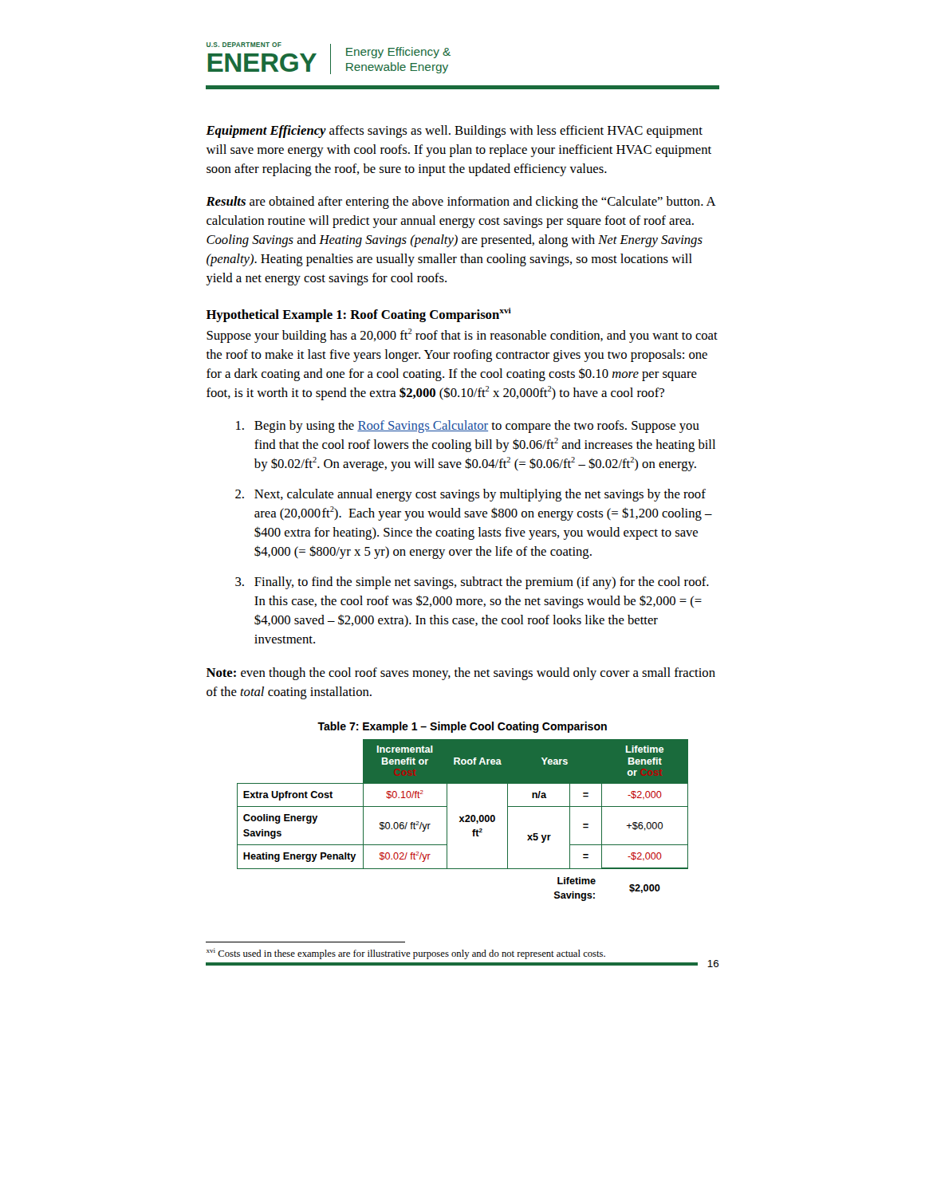U.S. DEPARTMENT OF ENERGY
Energy Efficiency &
Renewable Energy
Equipment Efficiency affects savings as well. Buildings with less efficient HVAC equipment will save more energy with cool roofs. If you plan to replace your inefficient HVAC equipment soon after replacing the roof, be sure to input the updated efficiency values.
Results are obtained after entering the above information and clicking the “Calculate” button. A calculation routine will predict your annual energy cost savings per square foot of roof area. Cooling Savings and Heating Savings (penalty) are presented, along with Net Energy Savings (penalty). Heating penalties are usually smaller than cooling savings, so most locations will yield a net energy cost savings for cool roofs.
Hypothetical Example 1: Roof Coating Comparisonxvi
Suppose your building has a 20,000 ft2 roof that is in reasonable condition, and you want to coat the roof to make it last five years longer. Your roofing contractor gives you two proposals: one for a dark coating and one for a cool coating. If the cool coating costs $0.10 more per square foot, is it worth it to spend the extra $2,000 ($0.10/ft2 x 20,000ft2) to have a cool roof?
Begin by using the Roof Savings Calculator to compare the two roofs. Suppose you find that the cool roof lowers the cooling bill by $0.06/ft2 and increases the heating bill by $0.02/ft2. On average, you will save $0.04/ft2 (= $0.06/ft2 – $0.02/ft2) on energy.
Next, calculate annual energy cost savings by multiplying the net savings by the roof area (20,000 ft2). Each year you would save $800 on energy costs (= $1,200 cooling – $400 extra for heating). Since the coating lasts five years, you would expect to save $4,000 (= $800/yr x 5 yr) on energy over the life of the coating.
Finally, to find the simple net savings, subtract the premium (if any) for the cool roof. In this case, the cool roof was $2,000 more, so the net savings would be $2,000 = (= $4,000 saved – $2,000 extra). In this case, the cool roof looks like the better investment.
Note: even though the cool roof saves money, the net savings would only cover a small fraction of the total coating installation.
Table 7: Example 1 – Simple Cool Coating Comparison
| | Incremental Benefit or Cost | Roof Area | Years | Lifetime Benefit or Cost |
| --- | --- | --- | --- | --- |
| Extra Upfront Cost | $0.10/ft 2 | x20,000 ft 2 | n/a | = | -$2,000 |
| Cooling Energy Savings | $0.06/ ft 2 /yr | x5 yr | = | +$6,000 |
| Heating Energy Penalty | $0.02/ ft 2 /yr | = | -$2,000 |
| | | | Lifetime Savings: | $2,000 |
xvi Costs used in these examples are for illustrative purposes only and do not represent actual costs.
16